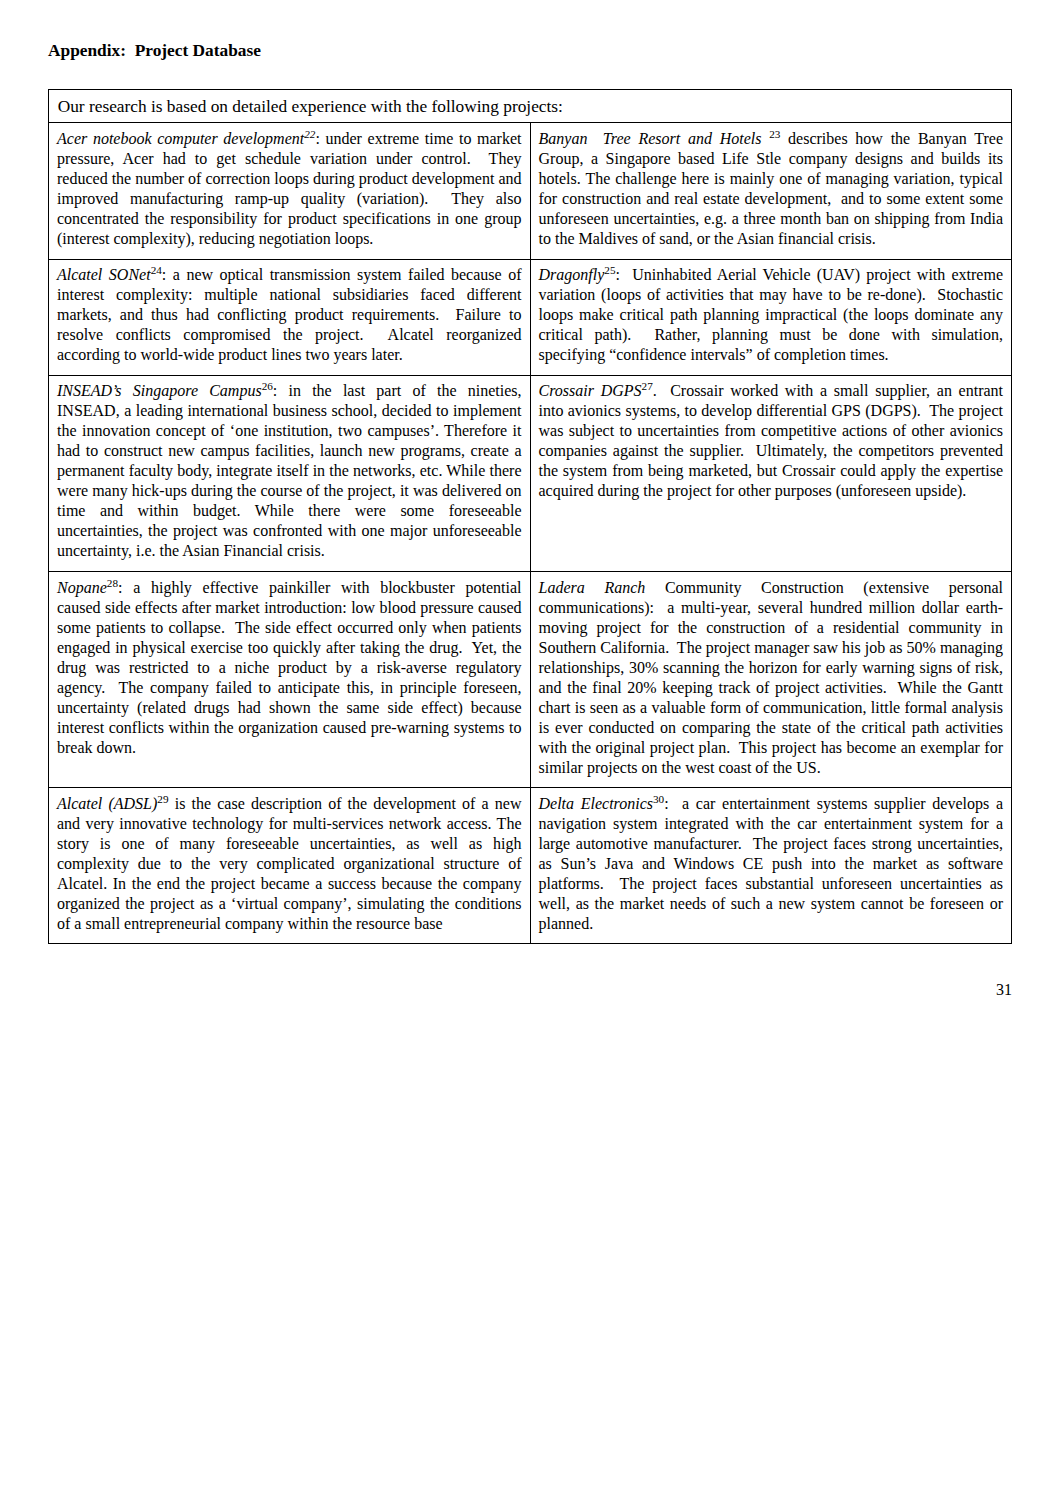Appendix: Project Database
| Our research is based on detailed experience with the following projects: |
| Acer notebook computer development 22 : under extreme time to market pressure, Acer had to get schedule variation under control. They reduced the number of correction loops during product development and improved manufacturing ramp-up quality (variation). They also concentrated the responsibility for product specifications in one group (interest complexity), reducing negotiation loops. | Banyan Tree Resort and Hotels 23 describes how the Banyan Tree Group, a Singapore based Life Stle company designs and builds its hotels. The challenge here is mainly one of managing variation, typical for construction and real estate development, and to some extent some unforeseen uncertainties, e.g. a three month ban on shipping from India to the Maldives of sand, or the Asian financial crisis. |
| Alcatel SONet 24 : a new optical transmission system failed because of interest complexity: multiple national subsidiaries faced different markets, and thus had conflicting product requirements. Failure to resolve conflicts compromised the project. Alcatel reorganized according to world-wide product lines two years later. | Dragonfly 25 : Uninhabited Aerial Vehicle (UAV) project with extreme variation (loops of activities that may have to be re-done). Stochastic loops make critical path planning impractical (the loops dominate any critical path). Rather, planning must be done with simulation, specifying “confidence intervals” of completion times. |
| INSEAD’s Singapore Campus 26 : in the last part of the nineties, INSEAD, a leading international business school, decided to implement the innovation concept of ‘one institution, two campuses’. Therefore it had to construct new campus facilities, launch new programs, create a permanent faculty body, integrate itself in the networks, etc. While there were many hick-ups during the course of the project, it was delivered on time and within budget. While there were some foreseeable uncertainties, the project was confronted with one major unforeseeable uncertainty, i.e. the Asian Financial crisis. | Crossair DGPS 27 . Crossair worked with a small supplier, an entrant into avionics systems, to develop differential GPS (DGPS). The project was subject to uncertainties from competitive actions of other avionics companies against the supplier. Ultimately, the competitors prevented the system from being marketed, but Crossair could apply the expertise acquired during the project for other purposes (unforeseen upside). |
| Nopane 28 : a highly effective painkiller with blockbuster potential caused side effects after market introduction: low blood pressure caused some patients to collapse. The side effect occurred only when patients engaged in physical exercise too quickly after taking the drug. Yet, the drug was restricted to a niche product by a risk-averse regulatory agency. The company failed to anticipate this, in principle foreseen, uncertainty (related drugs had shown the same side effect) because interest conflicts within the organization caused pre-warning systems to break down. | Ladera Ranch Community Construction (extensive personal communications): a multi-year, several hundred million dollar earth-moving project for the construction of a residential community in Southern California. The project manager saw his job as 50% managing relationships, 30% scanning the horizon for early warning signs of risk, and the final 20% keeping track of project activities. While the Gantt chart is seen as a valuable form of communication, little formal analysis is ever conducted on comparing the state of the critical path activities with the original project plan. This project has become an exemplar for similar projects on the west coast of the US. |
| Alcatel (ADSL) 29 is the case description of the development of a new and very innovative technology for multi-services network access. The story is one of many foreseeable uncertainties, as well as high complexity due to the very complicated organizational structure of Alcatel. In the end the project became a success because the company organized the project as a ‘virtual company’, simulating the conditions of a small entrepreneurial company within the resource base | Delta Electronics 30 : a car entertainment systems supplier develops a navigation system integrated with the car entertainment system for a large automotive manufacturer. The project faces strong uncertainties, as Sun’s Java and Windows CE push into the market as software platforms. The project faces substantial unforeseen uncertainties as well, as the market needs of such a new system cannot be foreseen or planned. |
31